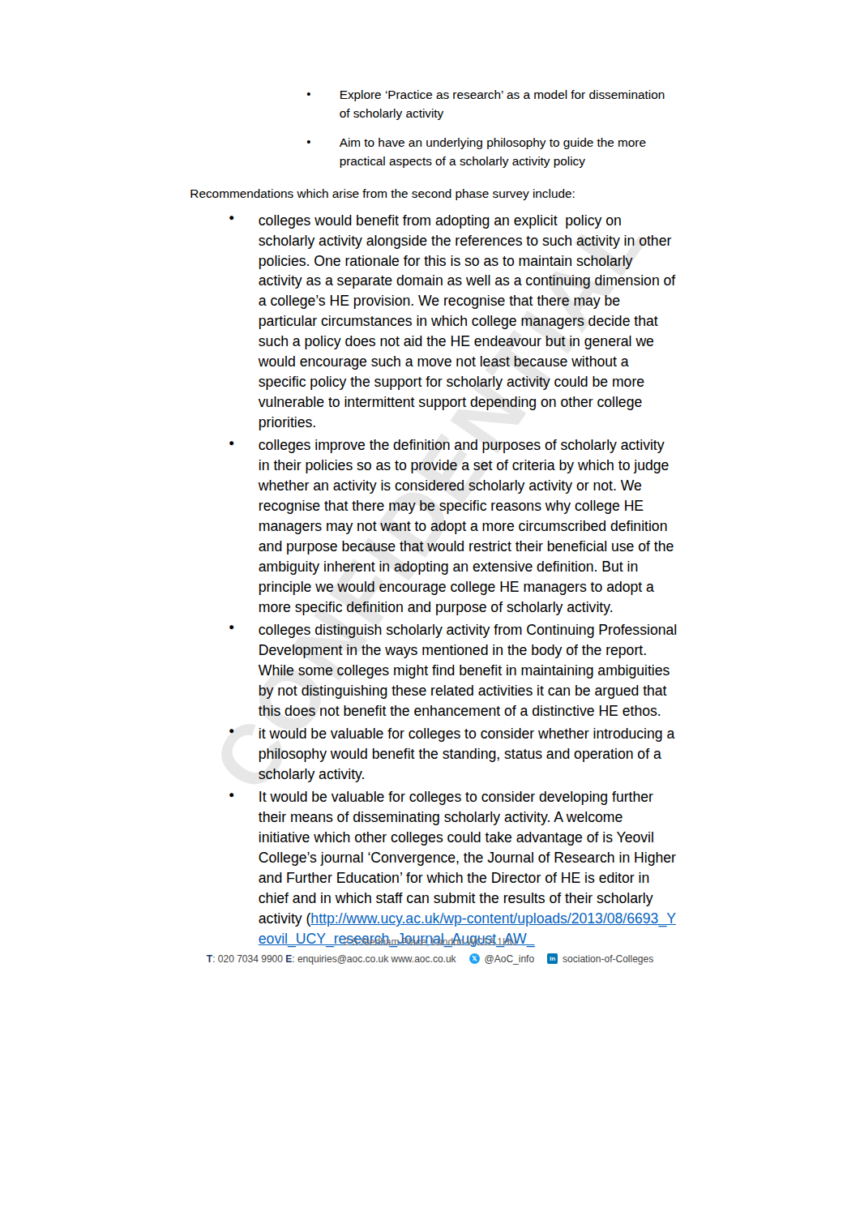CONFIDENTIAL
Explore ‘Practice as research’ as a model for dissemination of scholarly activity
Aim to have an underlying philosophy to guide the more practical aspects of a scholarly activity policy
Recommendations which arise from the second phase survey include:
colleges would benefit from adopting an explicit policy on scholarly activity alongside the references to such activity in other policies. One rationale for this is so as to maintain scholarly activity as a separate domain as well as a continuing dimension of a college’s HE provision. We recognise that there may be particular circumstances in which college managers decide that such a policy does not aid the HE endeavour but in general we would encourage such a move not least because without a specific policy the support for scholarly activity could be more vulnerable to intermittent support depending on other college priorities.
colleges improve the definition and purposes of scholarly activity in their policies so as to provide a set of criteria by which to judge whether an activity is considered scholarly activity or not. We recognise that there may be specific reasons why college HE managers may not want to adopt a more circumscribed definition and purpose because that would restrict their beneficial use of the ambiguity inherent in adopting an extensive definition. But in principle we would encourage college HE managers to adopt a more specific definition and purpose of scholarly activity.
colleges distinguish scholarly activity from Continuing Professional Development in the ways mentioned in the body of the report. While some colleges might find benefit in maintaining ambiguities by not distinguishing these related activities it can be argued that this does not benefit the enhancement of a distinctive HE ethos.
it would be valuable for colleges to consider whether introducing a philosophy would benefit the standing, status and operation of a scholarly activity.
It would be valuable for colleges to consider developing further their means of disseminating scholarly activity. A welcome initiative which other colleges could take advantage of is Yeovil College’s journal ‘Convergence, the Journal of Research in Higher and Further Education’ for which the Director of HE is editor in chief and in which staff can submit the results of their scholarly activity (http://www.ucy.ac.uk/wp-content/uploads/2013/08/6693_Yeovil_UCY_research_Journal_August_AW_
2-5 Stedham Place, London WC1A 1HU
T: 020 7034 9900 E: enquiries@aoc.co.uk www.aoc.co.uk 𝕏@AoC_info in sociation-of-Colleges